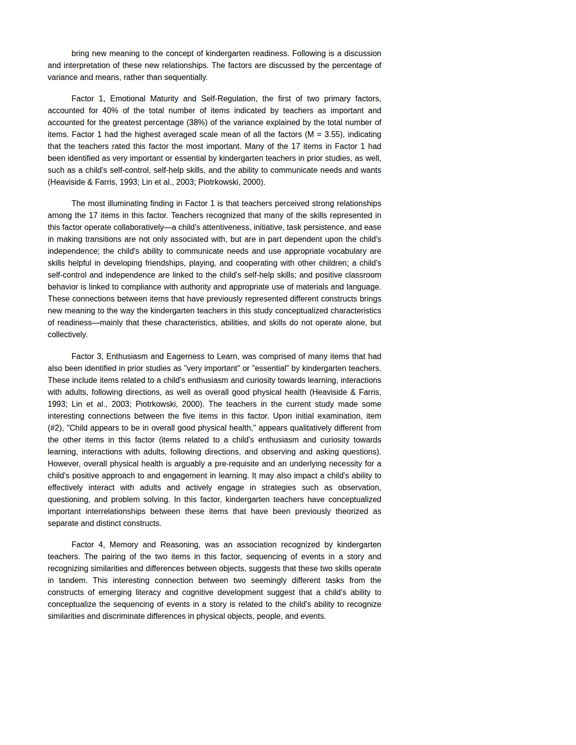bring new meaning to the concept of kindergarten readiness. Following is a discussion and interpretation of these new relationships. The factors are discussed by the percentage of variance and means, rather than sequentially.
Factor 1, Emotional Maturity and Self-Regulation, the first of two primary factors, accounted for 40% of the total number of items indicated by teachers as important and accounted for the greatest percentage (38%) of the variance explained by the total number of items. Factor 1 had the highest averaged scale mean of all the factors (M = 3.55), indicating that the teachers rated this factor the most important. Many of the 17 items in Factor 1 had been identified as very important or essential by kindergarten teachers in prior studies, as well, such as a child's self-control, self-help skills, and the ability to communicate needs and wants (Heaviside & Farris, 1993; Lin et al., 2003; Piotrkowski, 2000).
The most illuminating finding in Factor 1 is that teachers perceived strong relationships among the 17 items in this factor. Teachers recognized that many of the skills represented in this factor operate collaboratively—a child's attentiveness, initiative, task persistence, and ease in making transitions are not only associated with, but are in part dependent upon the child's independence; the child's ability to communicate needs and use appropriate vocabulary are skills helpful in developing friendships, playing, and cooperating with other children; a child's self-control and independence are linked to the child's self-help skills; and positive classroom behavior is linked to compliance with authority and appropriate use of materials and language. These connections between items that have previously represented different constructs brings new meaning to the way the kindergarten teachers in this study conceptualized characteristics of readiness—mainly that these characteristics, abilities, and skills do not operate alone, but collectively.
Factor 3, Enthusiasm and Eagerness to Learn, was comprised of many items that had also been identified in prior studies as "very important" or "essential" by kindergarten teachers. These include items related to a child's enthusiasm and curiosity towards learning, interactions with adults, following directions, as well as overall good physical health (Heaviside & Farris, 1993; Lin et al., 2003; Piotrkowski, 2000). The teachers in the current study made some interesting connections between the five items in this factor. Upon initial examination, item (#2), "Child appears to be in overall good physical health," appears qualitatively different from the other items in this factor (items related to a child's enthusiasm and curiosity towards learning, interactions with adults, following directions, and observing and asking questions). However, overall physical health is arguably a pre-requisite and an underlying necessity for a child's positive approach to and engagement in learning. It may also impact a child's ability to effectively interact with adults and actively engage in strategies such as observation, questioning, and problem solving. In this factor, kindergarten teachers have conceptualized important interrelationships between these items that have been previously theorized as separate and distinct constructs.
Factor 4, Memory and Reasoning, was an association recognized by kindergarten teachers. The pairing of the two items in this factor, sequencing of events in a story and recognizing similarities and differences between objects, suggests that these two skills operate in tandem. This interesting connection between two seemingly different tasks from the constructs of emerging literacy and cognitive development suggest that a child's ability to conceptualize the sequencing of events in a story is related to the child's ability to recognize similarities and discriminate differences in physical objects, people, and events.